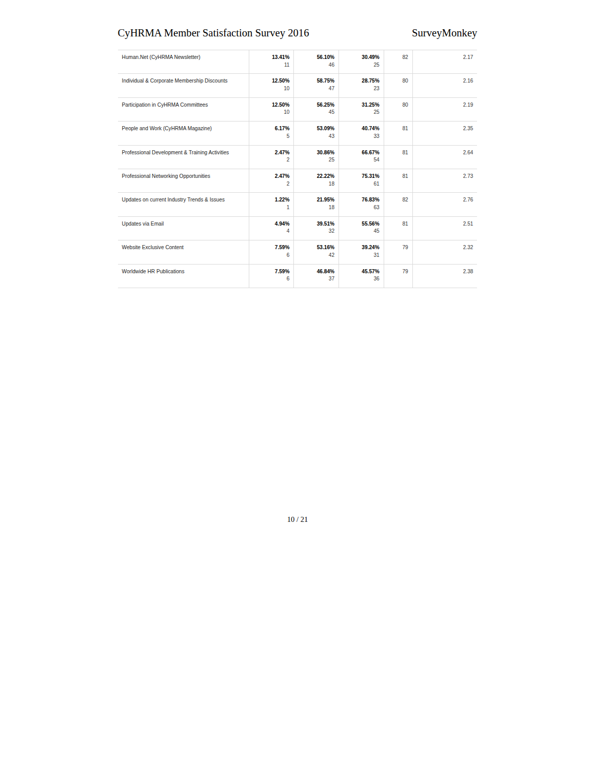CyHRMA Member Satisfaction Survey 2016
SurveyMonkey
| Human.Net (CyHRMA Newsletter) | 13.41% 11 | 56.10% 46 | 30.49% 25 | 82 | 2.17 |
| Individual & Corporate Membership Discounts | 12.50% 10 | 58.75% 47 | 28.75% 23 | 80 | 2.16 |
| Participation in CyHRMA Committees | 12.50% 10 | 56.25% 45 | 31.25% 25 | 80 | 2.19 |
| People and Work (CyHRMA Magazine) | 6.17% 5 | 53.09% 43 | 40.74% 33 | 81 | 2.35 |
| Professional Development & Training Activities | 2.47% 2 | 30.86% 25 | 66.67% 54 | 81 | 2.64 |
| Professional Networking Opportunities | 2.47% 2 | 22.22% 18 | 75.31% 61 | 81 | 2.73 |
| Updates on current Industry Trends & Issues | 1.22% 1 | 21.95% 18 | 76.83% 63 | 82 | 2.76 |
| Updates via Email | 4.94% 4 | 39.51% 32 | 55.56% 45 | 81 | 2.51 |
| Website Exclusive Content | 7.59% 6 | 53.16% 42 | 39.24% 31 | 79 | 2.32 |
| Worldwide HR Publications | 7.59% 6 | 46.84% 37 | 45.57% 36 | 79 | 2.38 |
10 / 21